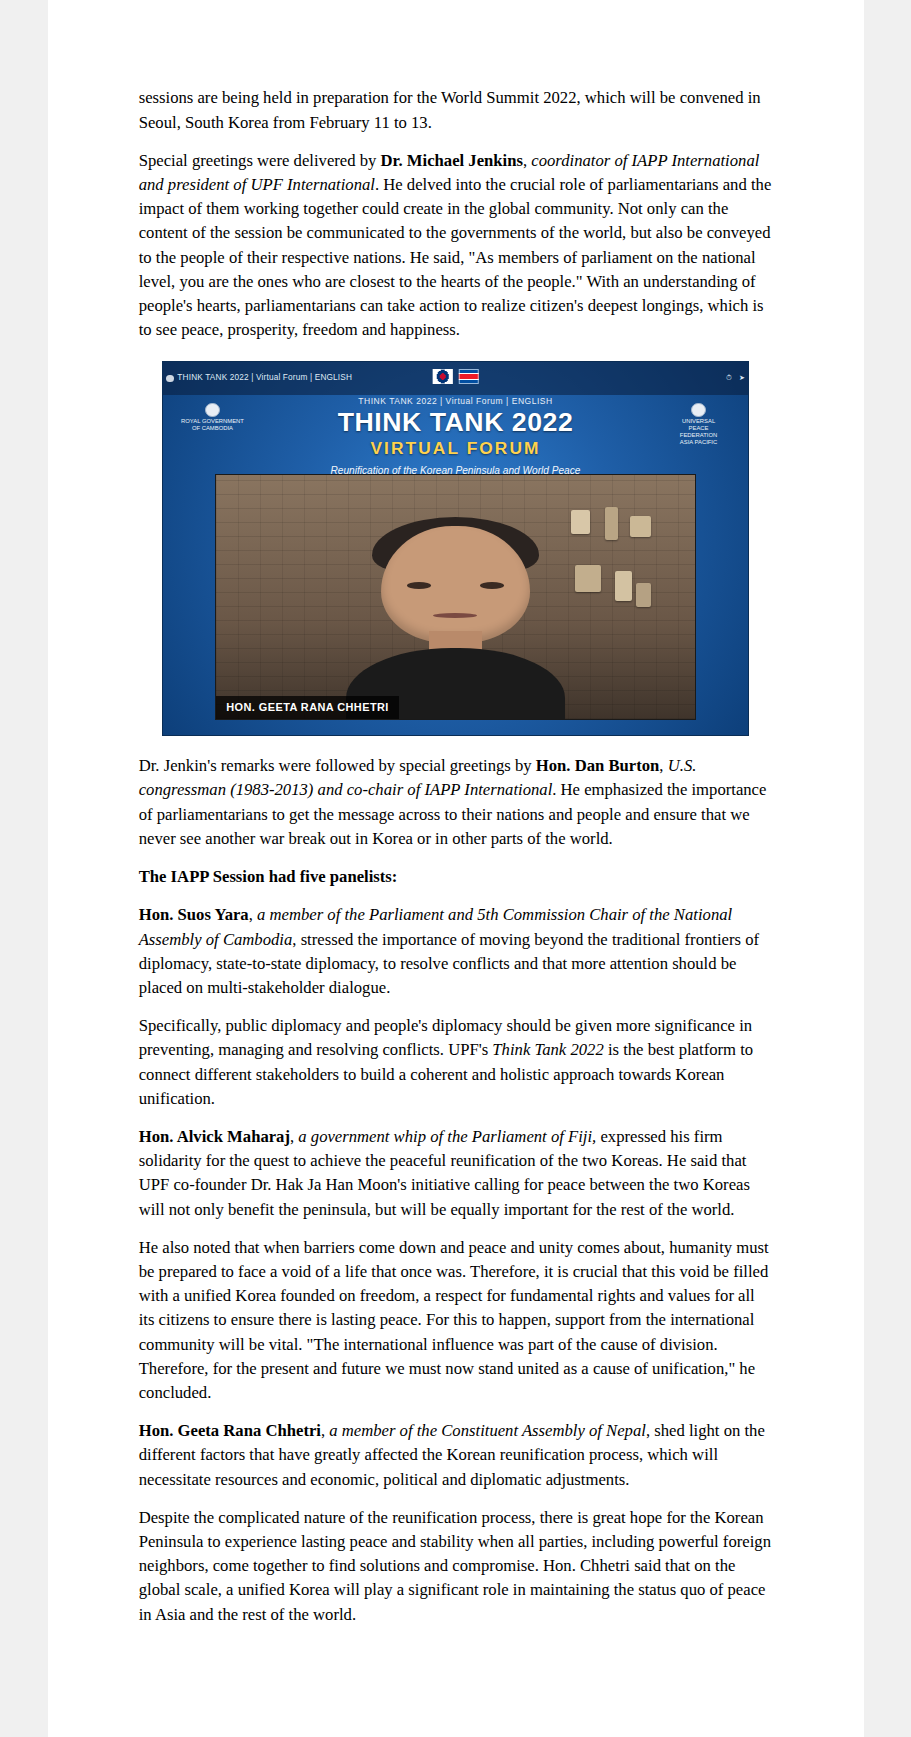sessions are being held in preparation for the World Summit 2022, which will be convened in Seoul, South Korea from February 11 to 13.
Special greetings were delivered by Dr. Michael Jenkins, coordinator of IAPP International and president of UPF International. He delved into the crucial role of parliamentarians and the impact of them working together could create in the global community. Not only can the content of the session be communicated to the governments of the world, but also be conveyed to the people of their respective nations. He said, "As members of parliament on the national level, you are the ones who are closest to the hearts of the people." With an understanding of people's hearts, parliamentarians can take action to realize citizen's deepest longings, which is to see peace, prosperity, freedom and happiness.
THINK TANK 2022 | Virtual Forum | ENGLISH ⏱➤
ROYAL GOVERNMENT
OF CAMBODIA
UNIVERSAL
PEACE
FEDERATION
ASIA PACIFIC
THINK TANK 2022 | Virtual Forum | ENGLISH
THINK TANK 2022
VIRTUAL FORUM
Reunification of the Korean Peninsula and World Peace
HON. GEETA RANA CHHETRI
Dr. Jenkin's remarks were followed by special greetings by Hon. Dan Burton, U.S. congressman (1983-2013) and co-chair of IAPP International. He emphasized the importance of parliamentarians to get the message across to their nations and people and ensure that we never see another war break out in Korea or in other parts of the world.
The IAPP Session had five panelists:
Hon. Suos Yara, a member of the Parliament and 5th Commission Chair of the National Assembly of Cambodia, stressed the importance of moving beyond the traditional frontiers of diplomacy, state-to-state diplomacy, to resolve conflicts and that more attention should be placed on multi-stakeholder dialogue.
Specifically, public diplomacy and people's diplomacy should be given more significance in preventing, managing and resolving conflicts. UPF's Think Tank 2022 is the best platform to connect different stakeholders to build a coherent and holistic approach towards Korean unification.
Hon. Alvick Maharaj, a government whip of the Parliament of Fiji, expressed his firm solidarity for the quest to achieve the peaceful reunification of the two Koreas. He said that UPF co-founder Dr. Hak Ja Han Moon's initiative calling for peace between the two Koreas will not only benefit the peninsula, but will be equally important for the rest of the world.
He also noted that when barriers come down and peace and unity comes about, humanity must be prepared to face a void of a life that once was. Therefore, it is crucial that this void be filled with a unified Korea founded on freedom, a respect for fundamental rights and values for all its citizens to ensure there is lasting peace. For this to happen, support from the international community will be vital. "The international influence was part of the cause of division. Therefore, for the present and future we must now stand united as a cause of unification," he concluded.
Hon. Geeta Rana Chhetri, a member of the Constituent Assembly of Nepal, shed light on the different factors that have greatly affected the Korean reunification process, which will necessitate resources and economic, political and diplomatic adjustments.
Despite the complicated nature of the reunification process, there is great hope for the Korean Peninsula to experience lasting peace and stability when all parties, including powerful foreign neighbors, come together to find solutions and compromise. Hon. Chhetri said that on the global scale, a unified Korea will play a significant role in maintaining the status quo of peace in Asia and the rest of the world.